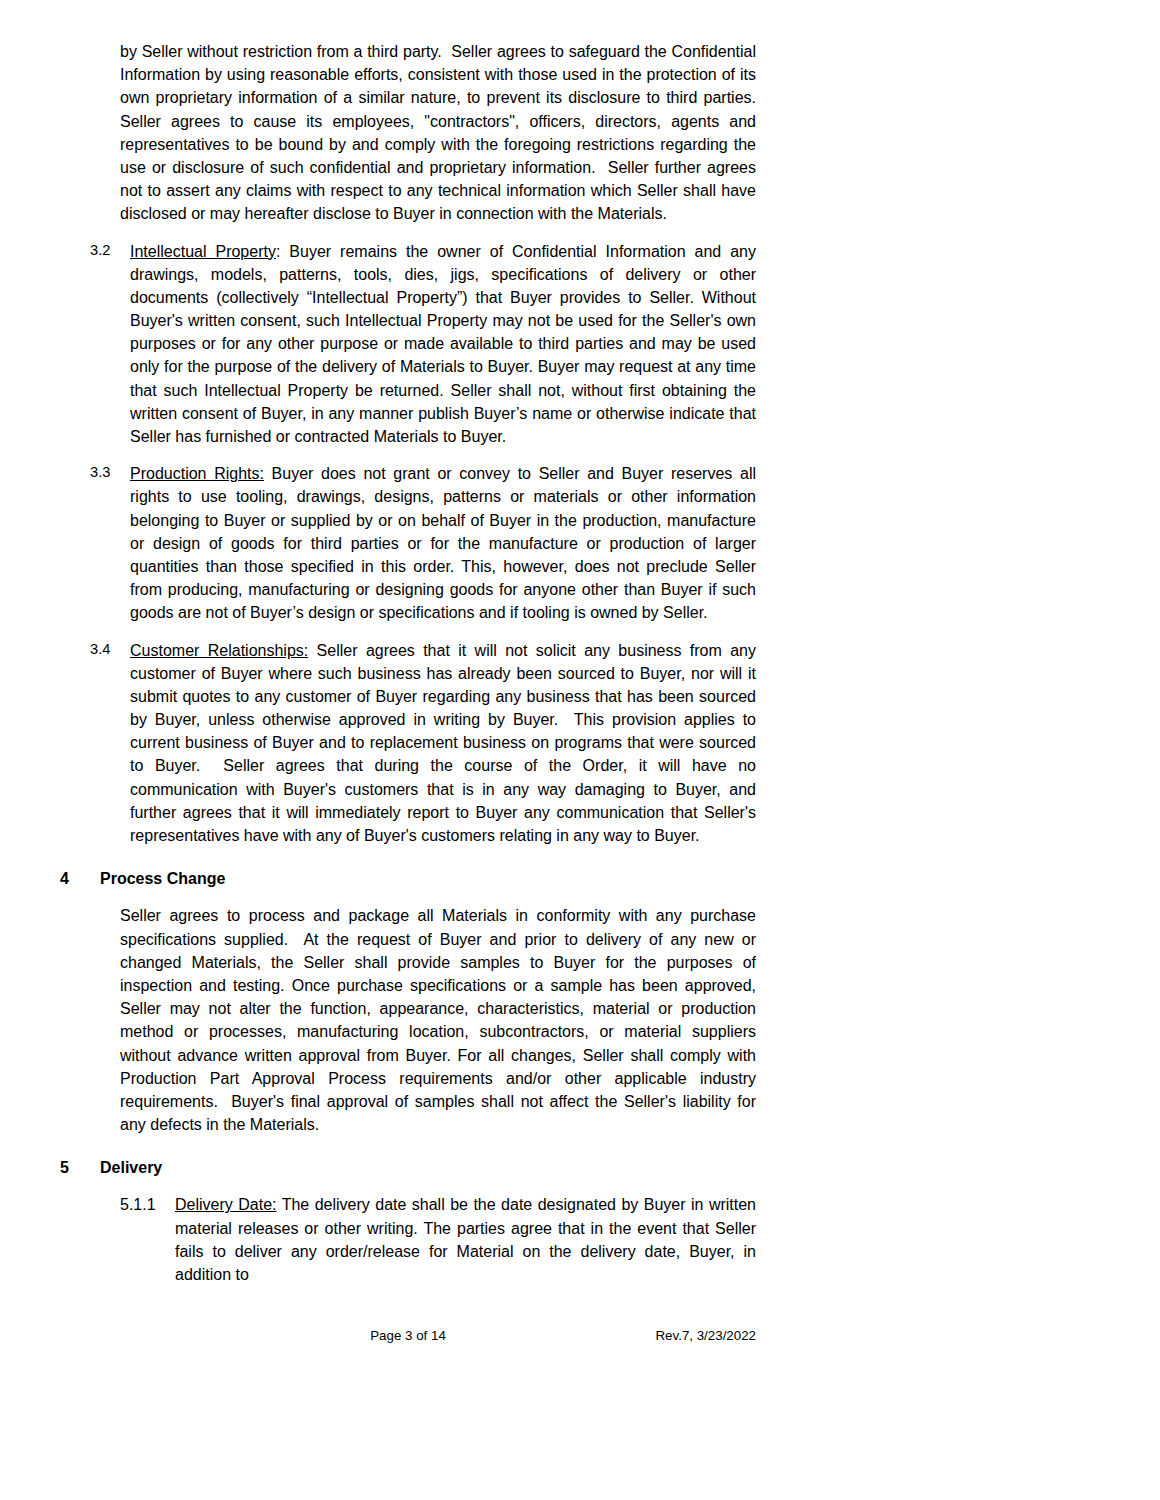by Seller without restriction from a third party. Seller agrees to safeguard the Confidential Information by using reasonable efforts, consistent with those used in the protection of its own proprietary information of a similar nature, to prevent its disclosure to third parties. Seller agrees to cause its employees, "contractors", officers, directors, agents and representatives to be bound by and comply with the foregoing restrictions regarding the use or disclosure of such confidential and proprietary information. Seller further agrees not to assert any claims with respect to any technical information which Seller shall have disclosed or may hereafter disclose to Buyer in connection with the Materials.
3.2
Intellectual Property: Buyer remains the owner of Confidential Information and any drawings, models, patterns, tools, dies, jigs, specifications of delivery or other documents (collectively “Intellectual Property”) that Buyer provides to Seller. Without Buyer's written consent, such Intellectual Property may not be used for the Seller's own purposes or for any other purpose or made available to third parties and may be used only for the purpose of the delivery of Materials to Buyer. Buyer may request at any time that such Intellectual Property be returned. Seller shall not, without first obtaining the written consent of Buyer, in any manner publish Buyer’s name or otherwise indicate that Seller has furnished or contracted Materials to Buyer.
3.3
Production Rights: Buyer does not grant or convey to Seller and Buyer reserves all rights to use tooling, drawings, designs, patterns or materials or other information belonging to Buyer or supplied by or on behalf of Buyer in the production, manufacture or design of goods for third parties or for the manufacture or production of larger quantities than those specified in this order. This, however, does not preclude Seller from producing, manufacturing or designing goods for anyone other than Buyer if such goods are not of Buyer’s design or specifications and if tooling is owned by Seller.
3.4
Customer Relationships: Seller agrees that it will not solicit any business from any customer of Buyer where such business has already been sourced to Buyer, nor will it submit quotes to any customer of Buyer regarding any business that has been sourced by Buyer, unless otherwise approved in writing by Buyer. This provision applies to current business of Buyer and to replacement business on programs that were sourced to Buyer. Seller agrees that during the course of the Order, it will have no communication with Buyer's customers that is in any way damaging to Buyer, and further agrees that it will immediately report to Buyer any communication that Seller's representatives have with any of Buyer's customers relating in any way to Buyer.
4
Process Change
Seller agrees to process and package all Materials in conformity with any purchase specifications supplied. At the request of Buyer and prior to delivery of any new or changed Materials, the Seller shall provide samples to Buyer for the purposes of inspection and testing. Once purchase specifications or a sample has been approved, Seller may not alter the function, appearance, characteristics, material or production method or processes, manufacturing location, subcontractors, or material suppliers without advance written approval from Buyer. For all changes, Seller shall comply with Production Part Approval Process requirements and/or other applicable industry requirements. Buyer's final approval of samples shall not affect the Seller's liability for any defects in the Materials.
5
Delivery
5.1.1
Delivery Date: The delivery date shall be the date designated by Buyer in written material releases or other writing. The parties agree that in the event that Seller fails to deliver any order/release for Material on the delivery date, Buyer, in addition to
Page 3 of 14
Rev.7, 3/23/2022